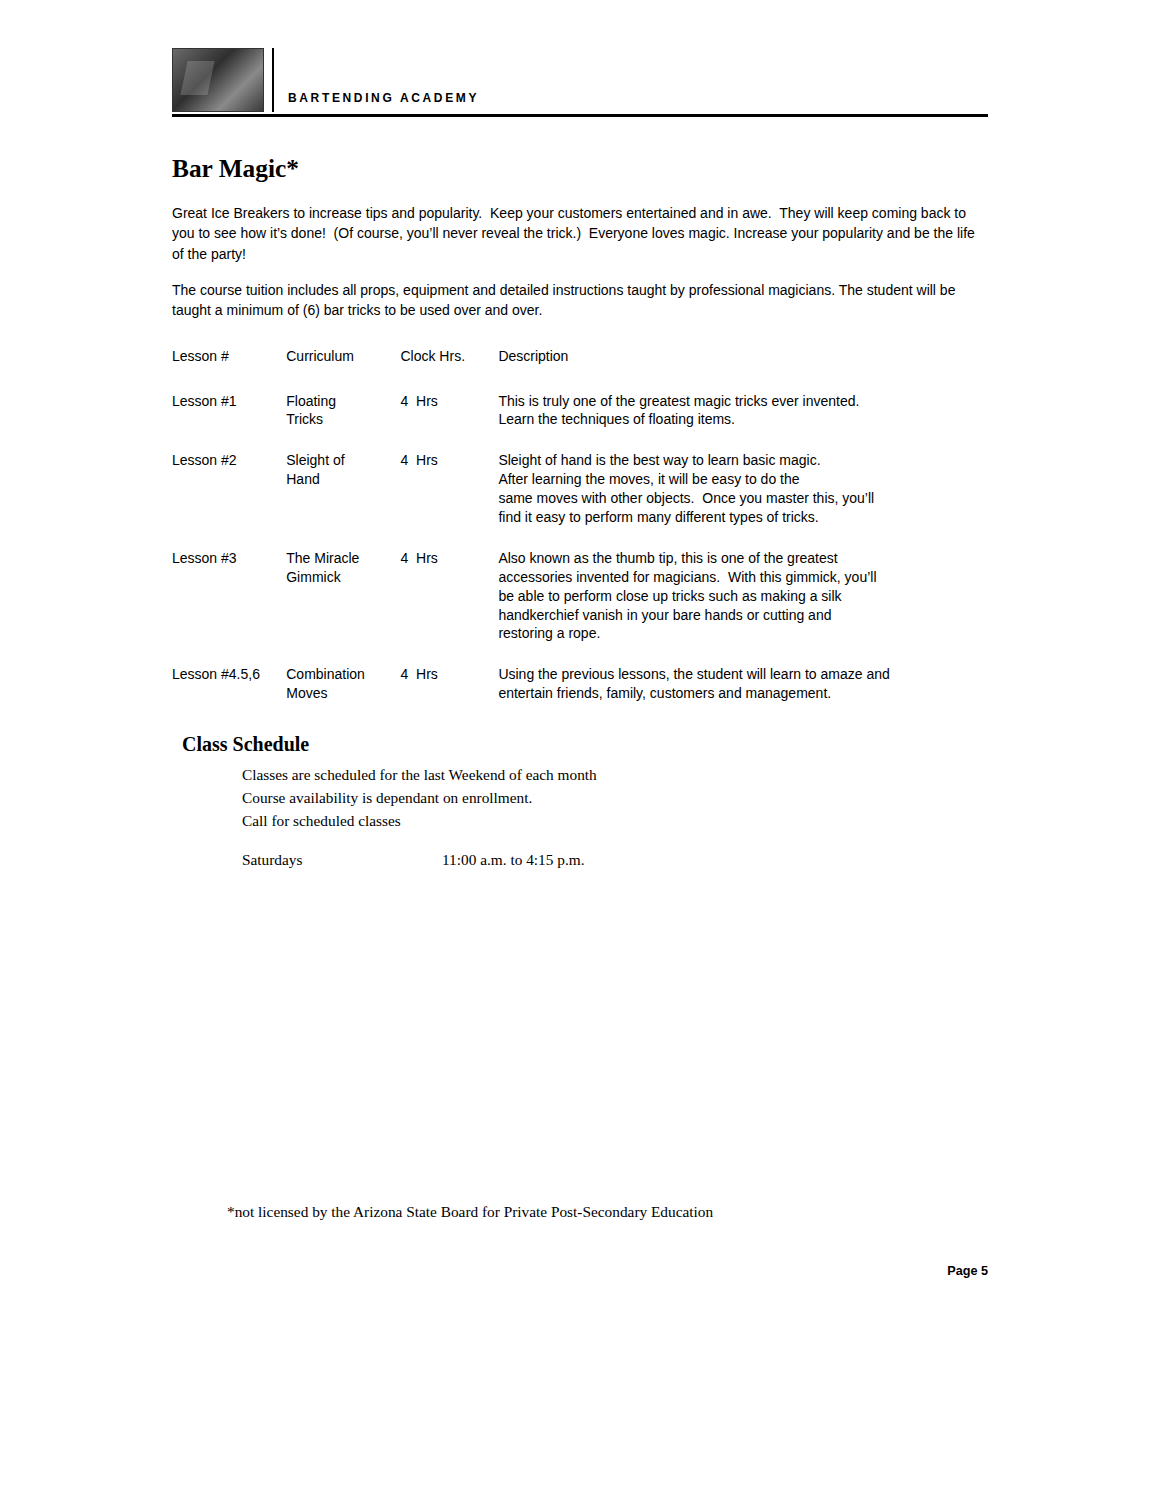BARTENDING ACADEMY
Bar Magic*
Great Ice Breakers to increase tips and popularity. Keep your customers entertained and in awe. They will keep coming back to you to see how it’s done! (Of course, you’ll never reveal the trick.) Everyone loves magic. Increase your popularity and be the life of the party!
The course tuition includes all props, equipment and detailed instructions taught by professional magicians. The student will be taught a minimum of (6) bar tricks to be used over and over.
| Lesson # | Curriculum | Clock Hrs. | Description |
| --- | --- | --- | --- |
| Lesson #1 | Floating Tricks | 4 Hrs | This is truly one of the greatest magic tricks ever invented. Learn the techniques of floating items. |
| Lesson #2 | Sleight of Hand | 4 Hrs | Sleight of hand is the best way to learn basic magic. After learning the moves, it will be easy to do the same moves with other objects. Once you master this, you’ll find it easy to perform many different types of tricks. |
| Lesson #3 | The Miracle Gimmick | 4 Hrs | Also known as the thumb tip, this is one of the greatest accessories invented for magicians. With this gimmick, you’ll be able to perform close up tricks such as making a silk handkerchief vanish in your bare hands or cutting and restoring a rope. |
| Lesson #4.5,6 | Combination Moves | 4 Hrs | Using the previous lessons, the student will learn to amaze and entertain friends, family, customers and management. |
Class Schedule
Classes are scheduled for the last Weekend of each month
Course availability is dependant on enrollment.
Call for scheduled classes
Saturdays 11:00 a.m. to 4:15 p.m.
*not licensed by the Arizona State Board for Private Post-Secondary Education
Page 5